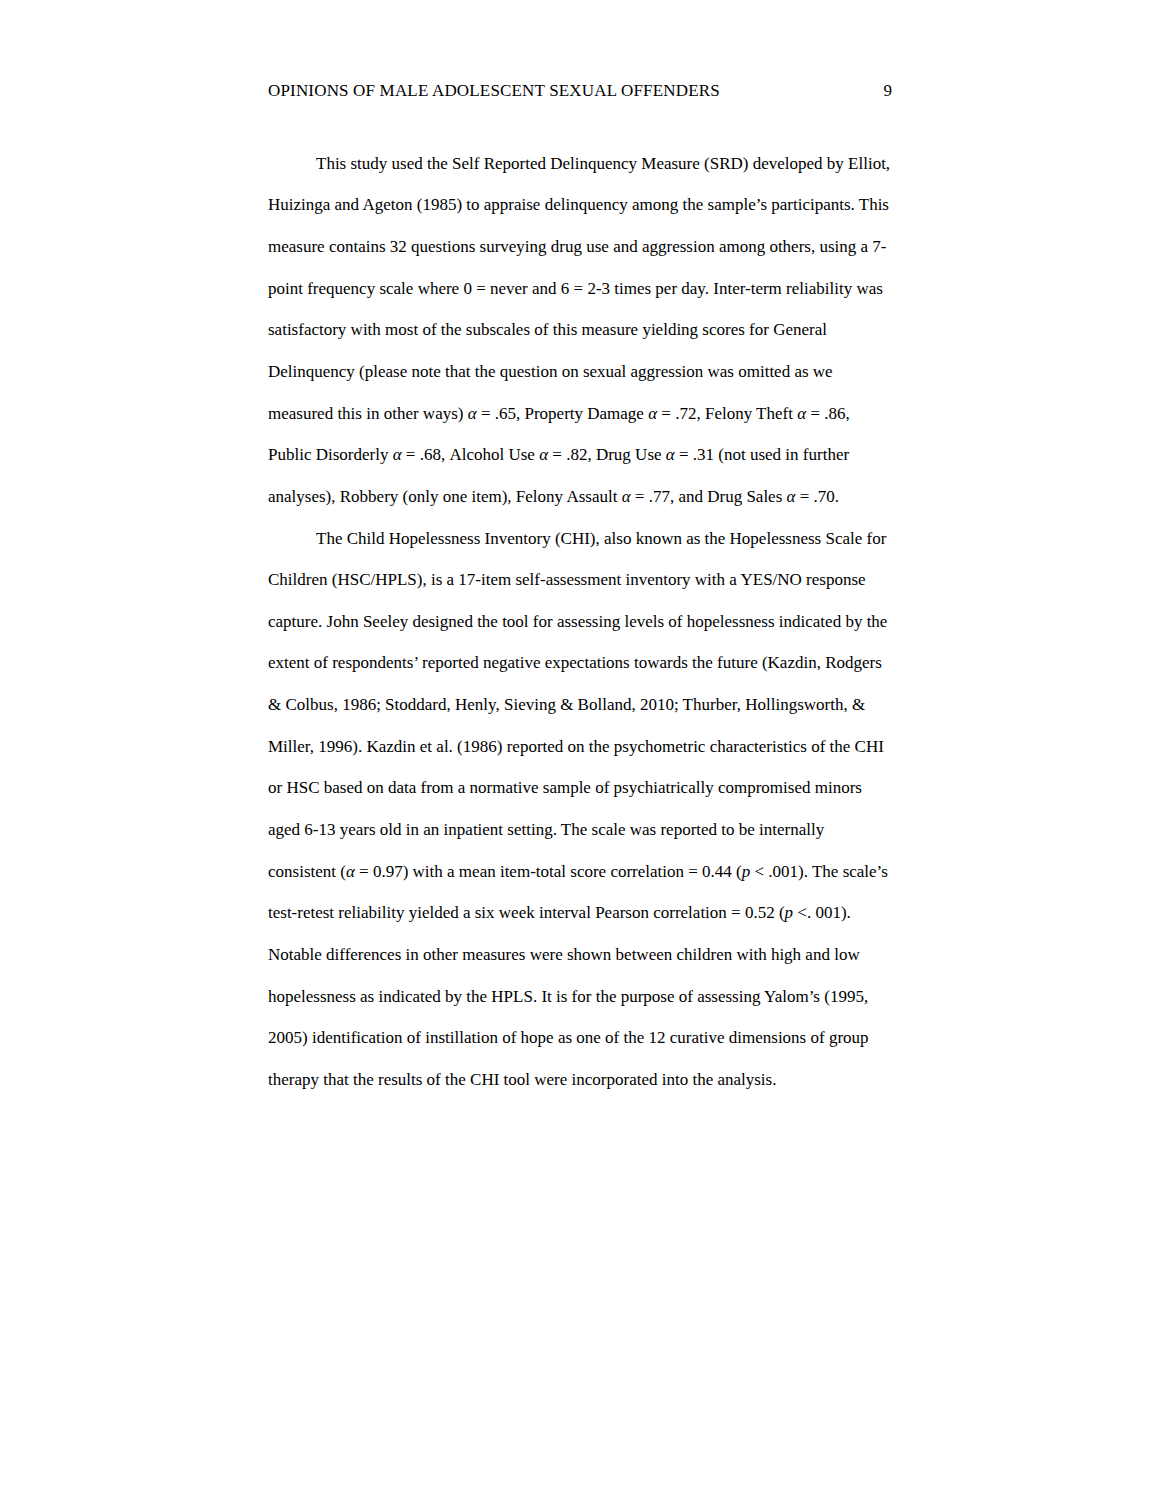Opinions of Male Adolescent Sexual Offenders
9
This study used the Self Reported Delinquency Measure (SRD) developed by Elliot, Huizinga and Ageton (1985) to appraise delinquency among the sample’s participants. This measure contains 32 questions surveying drug use and aggression among others, using a 7-point frequency scale where 0 = never and 6 = 2-3 times per day. Inter-term reliability was satisfactory with most of the subscales of this measure yielding scores for General Delinquency (please note that the question on sexual aggression was omitted as we measured this in other ways) α = .65, Property Damage α = .72, Felony Theft α = .86, Public Disorderly α = .68, Alcohol Use α = .82, Drug Use α = .31 (not used in further analyses), Robbery (only one item), Felony Assault α = .77, and Drug Sales α = .70.
The Child Hopelessness Inventory (CHI), also known as the Hopelessness Scale for Children (HSC/HPLS), is a 17-item self-assessment inventory with a YES/NO response capture. John Seeley designed the tool for assessing levels of hopelessness indicated by the extent of respondents’ reported negative expectations towards the future (Kazdin, Rodgers & Colbus, 1986; Stoddard, Henly, Sieving & Bolland, 2010; Thurber, Hollingsworth, & Miller, 1996). Kazdin et al. (1986) reported on the psychometric characteristics of the CHI or HSC based on data from a normative sample of psychiatrically compromised minors aged 6-13 years old in an inpatient setting. The scale was reported to be internally consistent (α = 0.97) with a mean item-total score correlation = 0.44 (p < .001). The scale’s test-retest reliability yielded a six week interval Pearson correlation = 0.52 (p <. 001). Notable differences in other measures were shown between children with high and low hopelessness as indicated by the HPLS. It is for the purpose of assessing Yalom’s (1995, 2005) identification of instillation of hope as one of the 12 curative dimensions of group therapy that the results of the CHI tool were incorporated into the analysis.